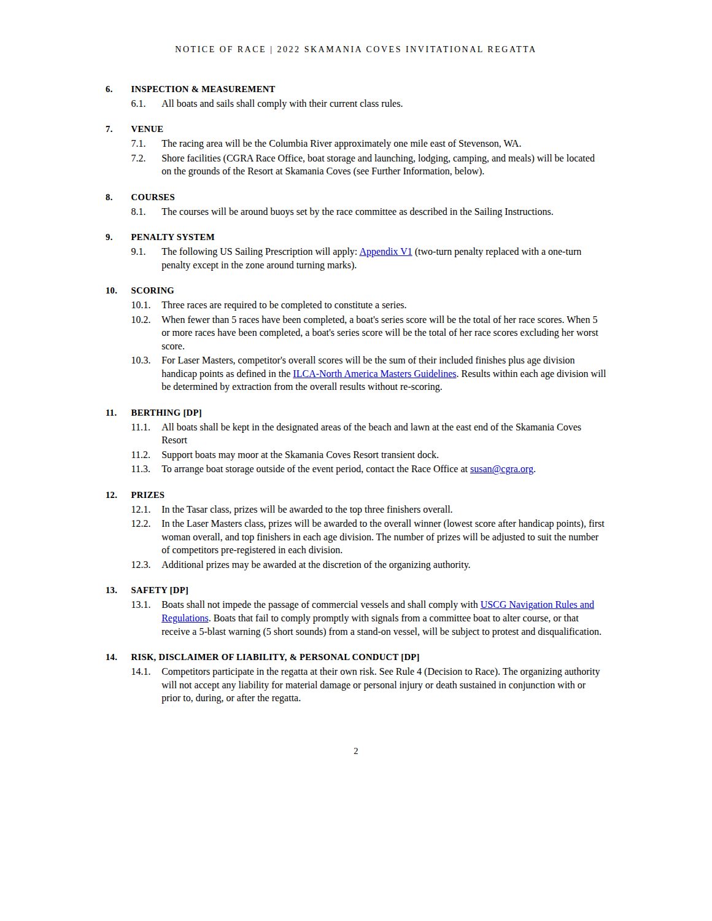NOTICE OF RACE | 2022 SKAMANIA COVES INVITATIONAL REGATTA
Inspection & Measurement
All boats and sails shall comply with their current class rules.
Venue
The racing area will be the Columbia River approximately one mile east of Stevenson, WA.
Shore facilities (CGRA Race Office, boat storage and launching, lodging, camping, and meals) will be located on the grounds of the Resort at Skamania Coves (see Further Information, below).
Courses
The courses will be around buoys set by the race committee as described in the Sailing Instructions.
Penalty System
The following US Sailing Prescription will apply: Appendix V1 (two-turn penalty replaced with a one-turn penalty except in the zone around turning marks).
Scoring
Three races are required to be completed to constitute a series.
When fewer than 5 races have been completed, a boat's series score will be the total of her race scores. When 5 or more races have been completed, a boat's series score will be the total of her race scores excluding her worst score.
For Laser Masters, competitor's overall scores will be the sum of their included finishes plus age division handicap points as defined in the ILCA-North America Masters Guidelines. Results within each age division will be determined by extraction from the overall results without re-scoring.
Berthing [DP]
All boats shall be kept in the designated areas of the beach and lawn at the east end of the Skamania Coves Resort
Support boats may moor at the Skamania Coves Resort transient dock.
To arrange boat storage outside of the event period, contact the Race Office at susan@cgra.org.
Prizes
In the Tasar class, prizes will be awarded to the top three finishers overall.
In the Laser Masters class, prizes will be awarded to the overall winner (lowest score after handicap points), first woman overall, and top finishers in each age division. The number of prizes will be adjusted to suit the number of competitors pre-registered in each division.
Additional prizes may be awarded at the discretion of the organizing authority.
Safety [DP]
Boats shall not impede the passage of commercial vessels and shall comply with USCG Navigation Rules and Regulations. Boats that fail to comply promptly with signals from a committee boat to alter course, or that receive a 5-blast warning (5 short sounds) from a stand-on vessel, will be subject to protest and disqualification.
Risk, Disclaimer of Liability, & Personal Conduct [DP]
Competitors participate in the regatta at their own risk. See Rule 4 (Decision to Race). The organizing authority will not accept any liability for material damage or personal injury or death sustained in conjunction with or prior to, during, or after the regatta.
2